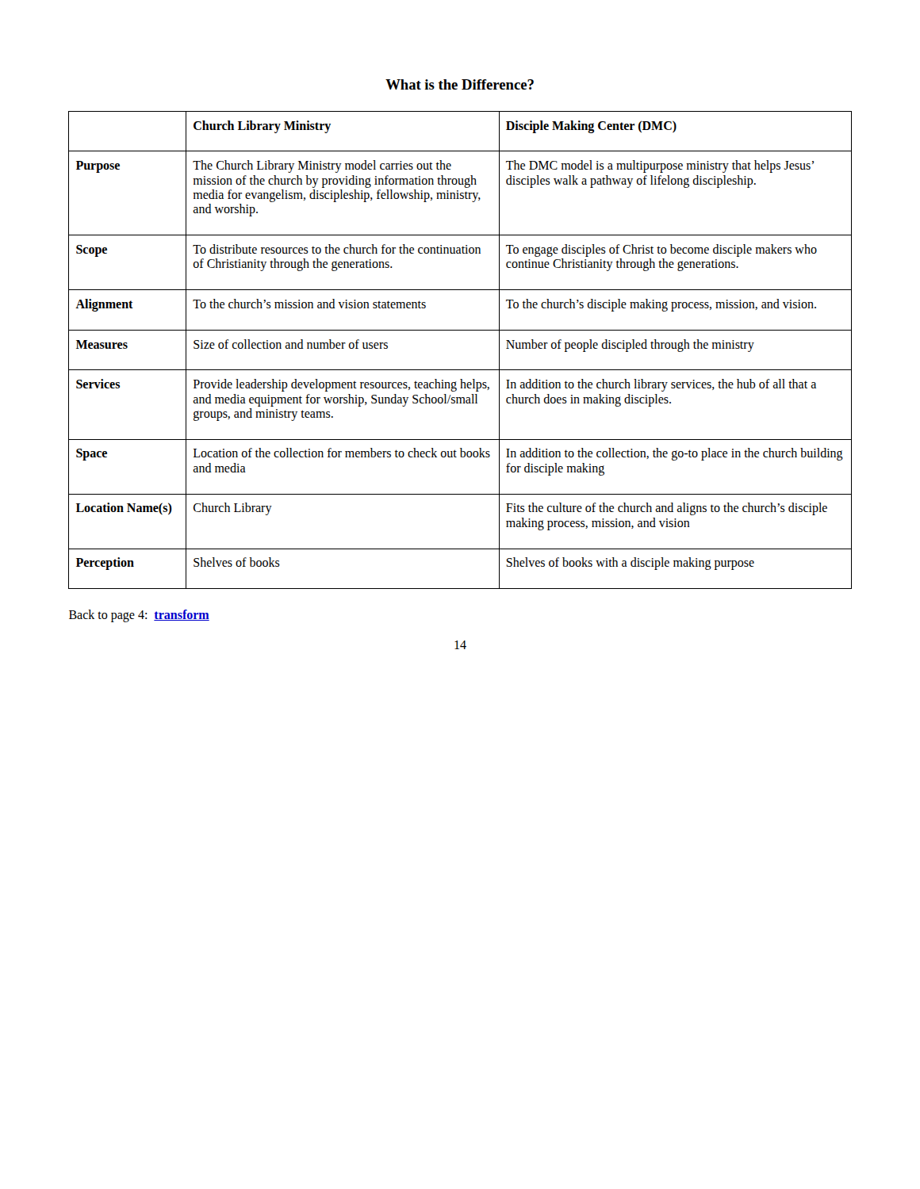What is the Difference?
| | Church Library Ministry | Disciple Making Center (DMC) |
| --- | --- | --- |
| Purpose | The Church Library Ministry model carries out the mission of the church by providing information through media for evangelism, discipleship, fellowship, ministry, and worship. | The DMC model is a multipurpose ministry that helps Jesus’ disciples walk a pathway of lifelong discipleship. |
| Scope | To distribute resources to the church for the continuation of Christianity through the generations. | To engage disciples of Christ to become disciple makers who continue Christianity through the generations. |
| Alignment | To the church’s mission and vision statements | To the church’s disciple making process, mission, and vision. |
| Measures | Size of collection and number of users | Number of people discipled through the ministry |
| Services | Provide leadership development resources, teaching helps, and media equipment for worship, Sunday School/small groups, and ministry teams. | In addition to the church library services, the hub of all that a church does in making disciples. |
| Space | Location of the collection for members to check out books and media | In addition to the collection, the go-to place in the church building for disciple making |
| Location Name(s) | Church Library | Fits the culture of the church and aligns to the church’s disciple making process, mission, and vision |
| Perception | Shelves of books | Shelves of books with a disciple making purpose |
Back to page 4: transform
14